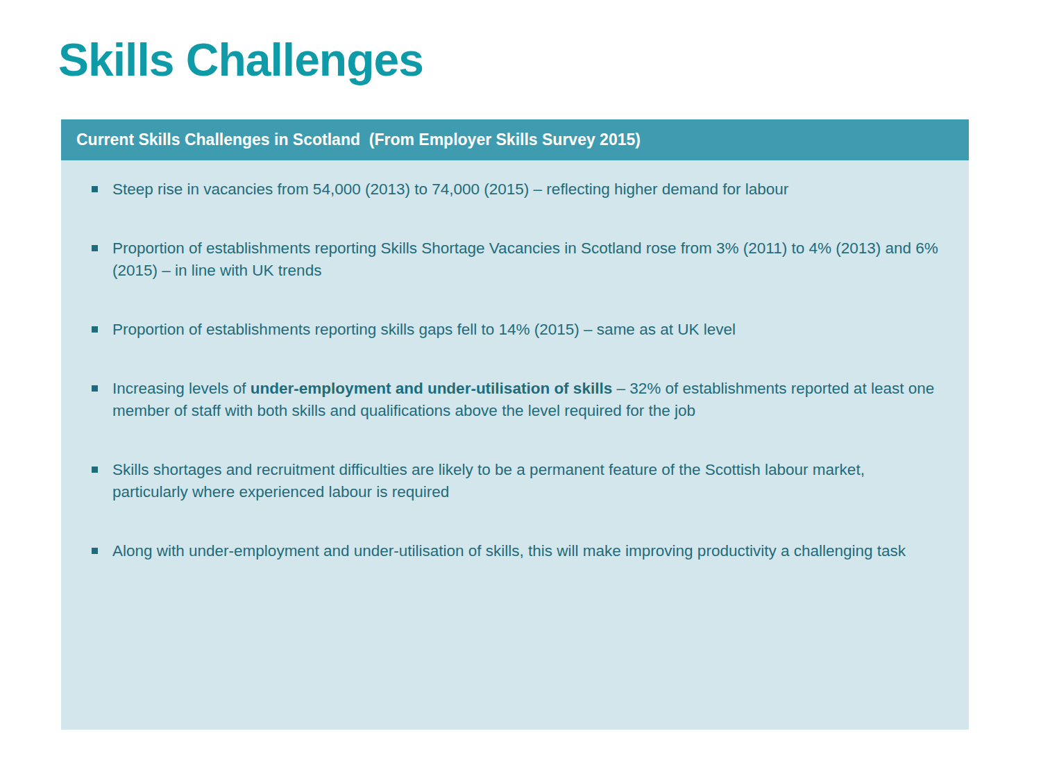Skills Challenges
Current Skills Challenges in Scotland (From Employer Skills Survey 2015)
Steep rise in vacancies from 54,000 (2013) to 74,000 (2015) – reflecting higher demand for labour
Proportion of establishments reporting Skills Shortage Vacancies in Scotland rose from 3% (2011) to 4% (2013) and 6% (2015) – in line with UK trends
Proportion of establishments reporting skills gaps fell to 14% (2015) – same as at UK level
Increasing levels of under-employment and under-utilisation of skills – 32% of establishments reported at least one member of staff with both skills and qualifications above the level required for the job
Skills shortages and recruitment difficulties are likely to be a permanent feature of the Scottish labour market, particularly where experienced labour is required
Along with under-employment and under-utilisation of skills, this will make improving productivity a challenging task